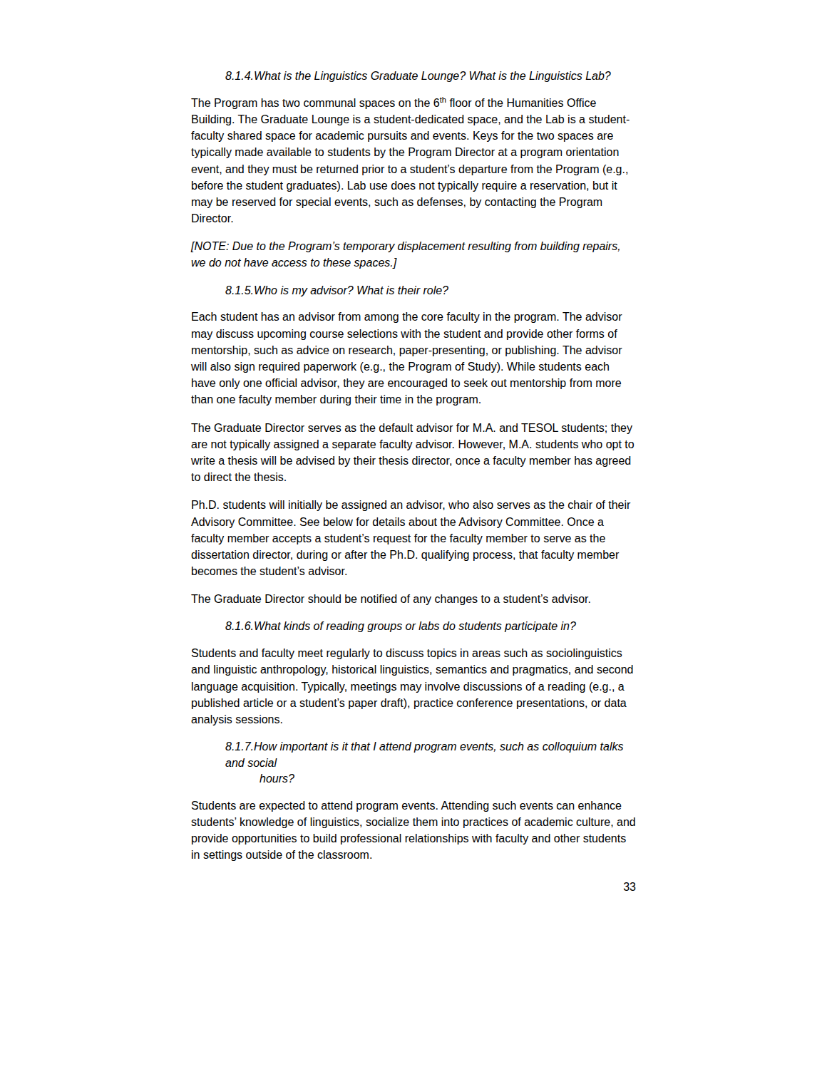8.1.4.What is the Linguistics Graduate Lounge? What is the Linguistics Lab?
The Program has two communal spaces on the 6th floor of the Humanities Office Building. The Graduate Lounge is a student-dedicated space, and the Lab is a student-faculty shared space for academic pursuits and events. Keys for the two spaces are typically made available to students by the Program Director at a program orientation event, and they must be returned prior to a student’s departure from the Program (e.g., before the student graduates). Lab use does not typically require a reservation, but it may be reserved for special events, such as defenses, by contacting the Program Director.
[NOTE: Due to the Program’s temporary displacement resulting from building repairs, we do not have access to these spaces.]
8.1.5.Who is my advisor? What is their role?
Each student has an advisor from among the core faculty in the program. The advisor may discuss upcoming course selections with the student and provide other forms of mentorship, such as advice on research, paper-presenting, or publishing. The advisor will also sign required paperwork (e.g., the Program of Study). While students each have only one official advisor, they are encouraged to seek out mentorship from more than one faculty member during their time in the program.
The Graduate Director serves as the default advisor for M.A. and TESOL students; they are not typically assigned a separate faculty advisor. However, M.A. students who opt to write a thesis will be advised by their thesis director, once a faculty member has agreed to direct the thesis.
Ph.D. students will initially be assigned an advisor, who also serves as the chair of their Advisory Committee. See below for details about the Advisory Committee. Once a faculty member accepts a student’s request for the faculty member to serve as the dissertation director, during or after the Ph.D. qualifying process, that faculty member becomes the student’s advisor.
The Graduate Director should be notified of any changes to a student’s advisor.
8.1.6.What kinds of reading groups or labs do students participate in?
Students and faculty meet regularly to discuss topics in areas such as sociolinguistics and linguistic anthropology, historical linguistics, semantics and pragmatics, and second language acquisition. Typically, meetings may involve discussions of a reading (e.g., a published article or a student’s paper draft), practice conference presentations, or data analysis sessions.
8.1.7.How important is it that I attend program events, such as colloquium talks and socialhours?
Students are expected to attend program events. Attending such events can enhance students’ knowledge of linguistics, socialize them into practices of academic culture, and provide opportunities to build professional relationships with faculty and other students in settings outside of the classroom.
33